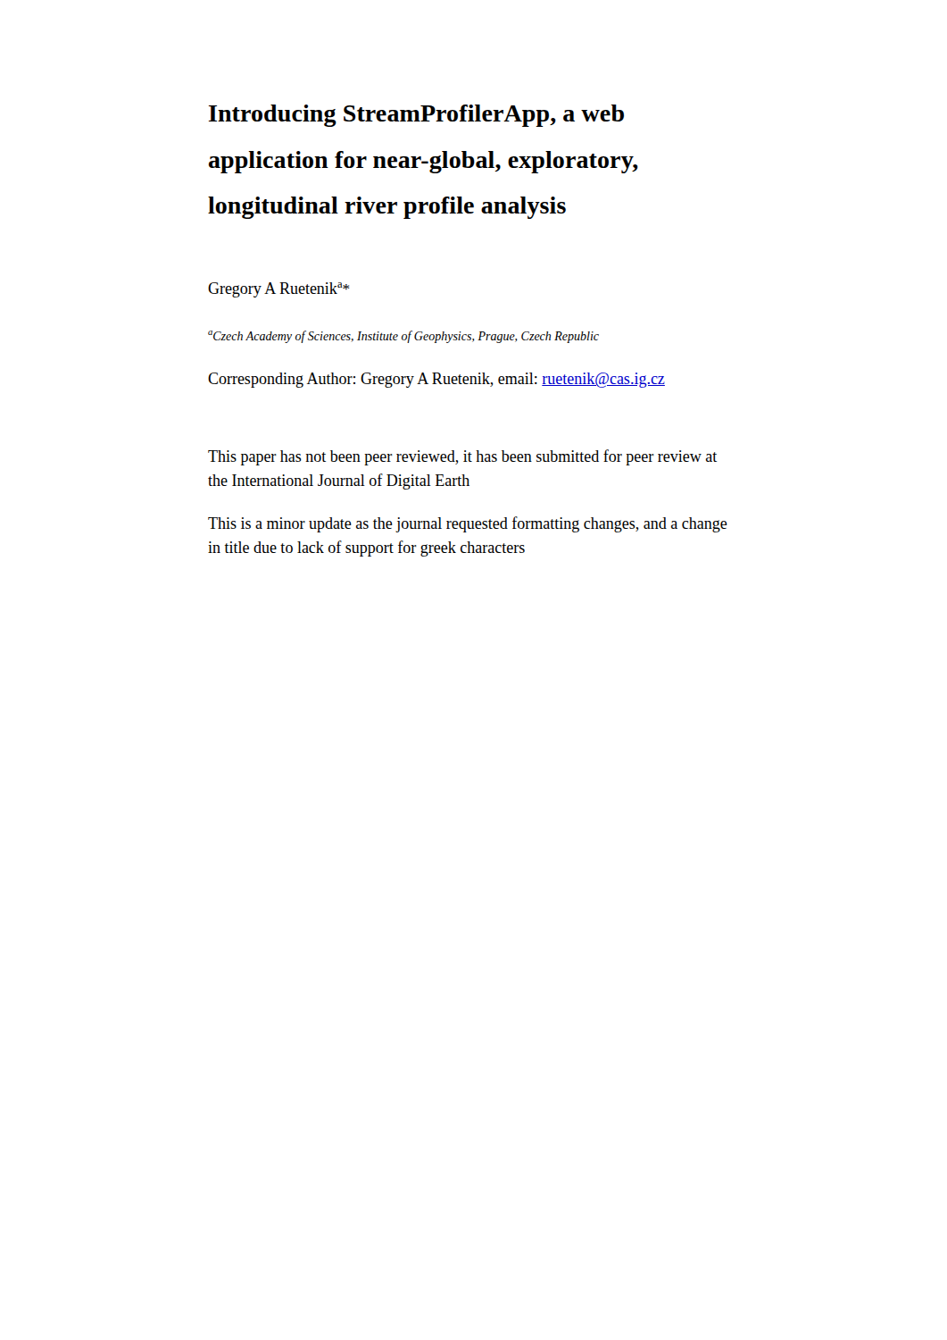Introducing StreamProfilerApp, a web application for near-global, exploratory, longitudinal river profile analysis
Gregory A Ruetenika*
a Czech Academy of Sciences, Institute of Geophysics, Prague, Czech Republic
Corresponding Author: Gregory A Ruetenik, email: ruetenik@cas.ig.cz
This paper has not been peer reviewed, it has been submitted for peer review at the International Journal of Digital Earth
This is a minor update as the journal requested formatting changes, and a change in title due to lack of support for greek characters